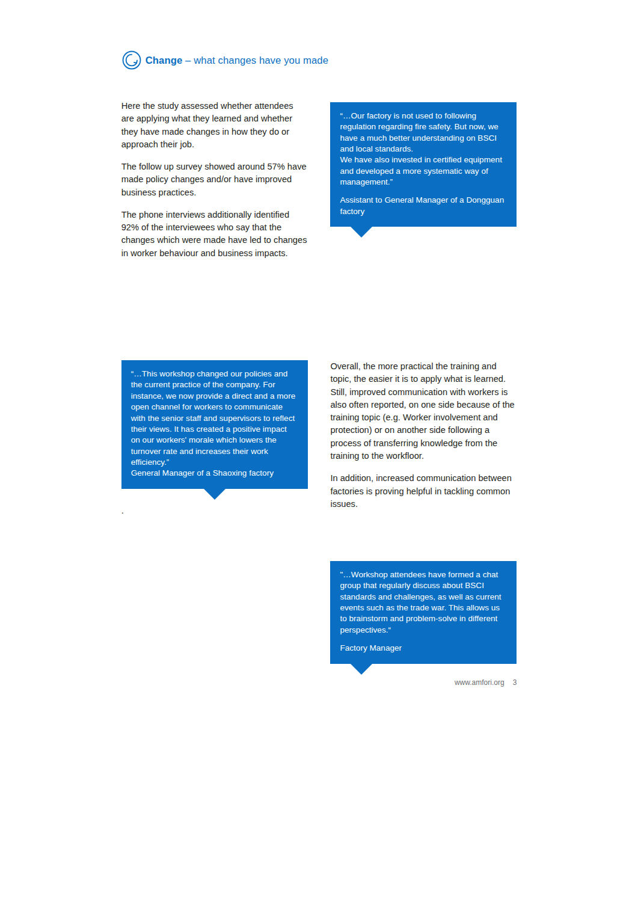Change – what changes have you made
Here the study assessed whether attendees are applying what they learned and whether they have made changes in how they do or approach their job.
The follow up survey showed around 57% have made policy changes and/or have improved business practices.
The phone interviews additionally identified 92% of the interviewees who say that the changes which were made have led to changes in worker behaviour and business impacts.
“…Our factory is not used to following regulation regarding fire safety. But now, we have a much better understanding on BSCI and local standards.
We have also invested in certified equipment and developed a more systematic way of management.”
Assistant to General Manager of a Dongguan factory
“…This workshop changed our policies and the current practice of the company. For instance, we now provide a direct and a more open channel for workers to communicate with the senior staff and supervisors to reflect their views. It has created a positive impact on our workers' morale which lowers the turnover rate and increases their work efficiency.”
General Manager of a Shaoxing factory
.
Overall, the more practical the training and topic, the easier it is to apply what is learned. Still, improved communication with workers is also often reported, on one side because of the training topic (e.g. Worker involvement and protection) or on another side following a process of transferring knowledge from the training to the workfloor.
In addition, increased communication between factories is proving helpful in tackling common issues.
"…Workshop attendees have formed a chat group that regularly discuss about BSCI standards and challenges, as well as current events such as the trade war. This allows us to brainstorm and problem-solve in different perspectives.“
Factory Manager
www.amfori.org 3